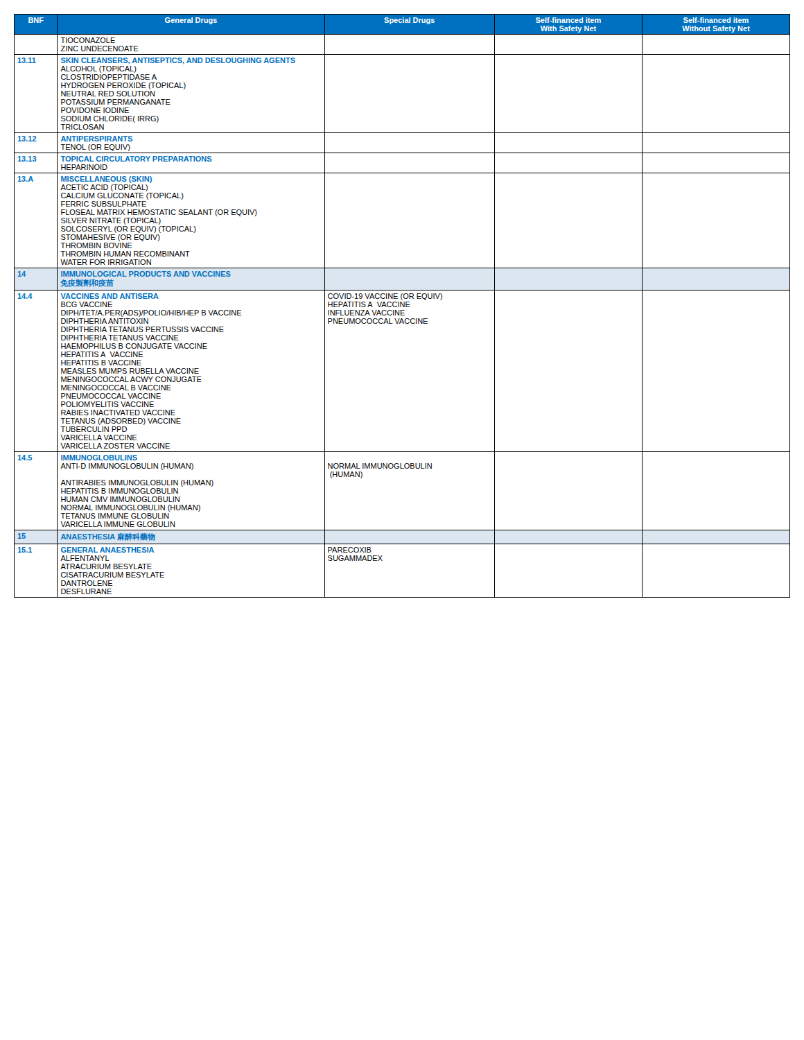| BNF | General Drugs | Special Drugs | Self-financed item With Safety Net | Self-financed item Without Safety Net |
| --- | --- | --- | --- | --- |
| | TIOCONAZOLE ZINC UNDECENOATE | | | |
| 13.11 | SKIN CLEANSERS, ANTISEPTICS, AND DESLOUGHING AGENTS ALCOHOL (TOPICAL) CLOSTRIDIOPEPTIDASE A HYDROGEN PEROXIDE (TOPICAL) NEUTRAL RED SOLUTION POTASSIUM PERMANGANATE POVIDONE IODINE SODIUM CHLORIDE( IRRG) TRICLOSAN | | | |
| 13.12 | ANTIPERSPIRANTS TENOL (OR EQUIV) | | | |
| 13.13 | TOPICAL CIRCULATORY PREPARATIONS HEPARINOID | | | |
| 13.A | MISCELLANEOUS (SKIN) ACETIC ACID (TOPICAL) CALCIUM GLUCONATE (TOPICAL) FERRIC SUBSULPHATE FLOSEAL MATRIX HEMOSTATIC SEALANT (OR EQUIV) SILVER NITRATE (TOPICAL) SOLCOSERYL (OR EQUIV) (TOPICAL) STOMAHESIVE (OR EQUIV) THROMBIN BOVINE THROMBIN HUMAN RECOMBINANT WATER FOR IRRIGATION | | | |
| 14 | IMMUNOLOGICAL PRODUCTS AND VACCINES 免疫製劑和疫苗 | | | |
| 14.4 | VACCINES AND ANTISERA BCG VACCINE DIPH/TET/A.PER(ADS)/POLIO/HIB/HEP B VACCINE DIPHTHERIA ANTITOXIN DIPHTHERIA TETANUS PERTUSSIS VACCINE DIPHTHERIA TETANUS VACCINE HAEMOPHILUS B CONJUGATE VACCINE HEPATITIS A VACCINE HEPATITIS B VACCINE MEASLES MUMPS RUBELLA VACCINE MENINGOCOCCAL ACWY CONJUGATE MENINGOCOCCAL B VACCINE PNEUMOCOCCAL VACCINE POLIOMYELITIS VACCINE RABIES INACTIVATED VACCINE TETANUS (ADSORBED) VACCINE TUBERCULIN PPD VARICELLA VACCINE VARICELLA ZOSTER VACCINE | COVID-19 VACCINE (OR EQUIV) HEPATITIS A VACCINE INFLUENZA VACCINE PNEUMOCOCCAL VACCINE | | |
| 14.5 | IMMUNOGLOBULINS ANTI-D IMMUNOGLOBULIN (HUMAN) ANTIRABIES IMMUNOGLOBULIN (HUMAN) HEPATITIS B IMMUNOGLOBULIN HUMAN CMV IMMUNOGLOBULIN NORMAL IMMUNOGLOBULIN (HUMAN) TETANUS IMMUNE GLOBULIN VARICELLA IMMUNE GLOBULIN | NORMAL IMMUNOGLOBULIN (HUMAN) | | |
| 15 | ANAESTHESIA 麻醉科藥物 | | | |
| 15.1 | GENERAL ANAESTHESIA ALFENTANYL ATRACURIUM BESYLATE CISATRACURIUM BESYLATE DANTROLENE DESFLURANE | PARECOXIB SUGAMMADEX | | |